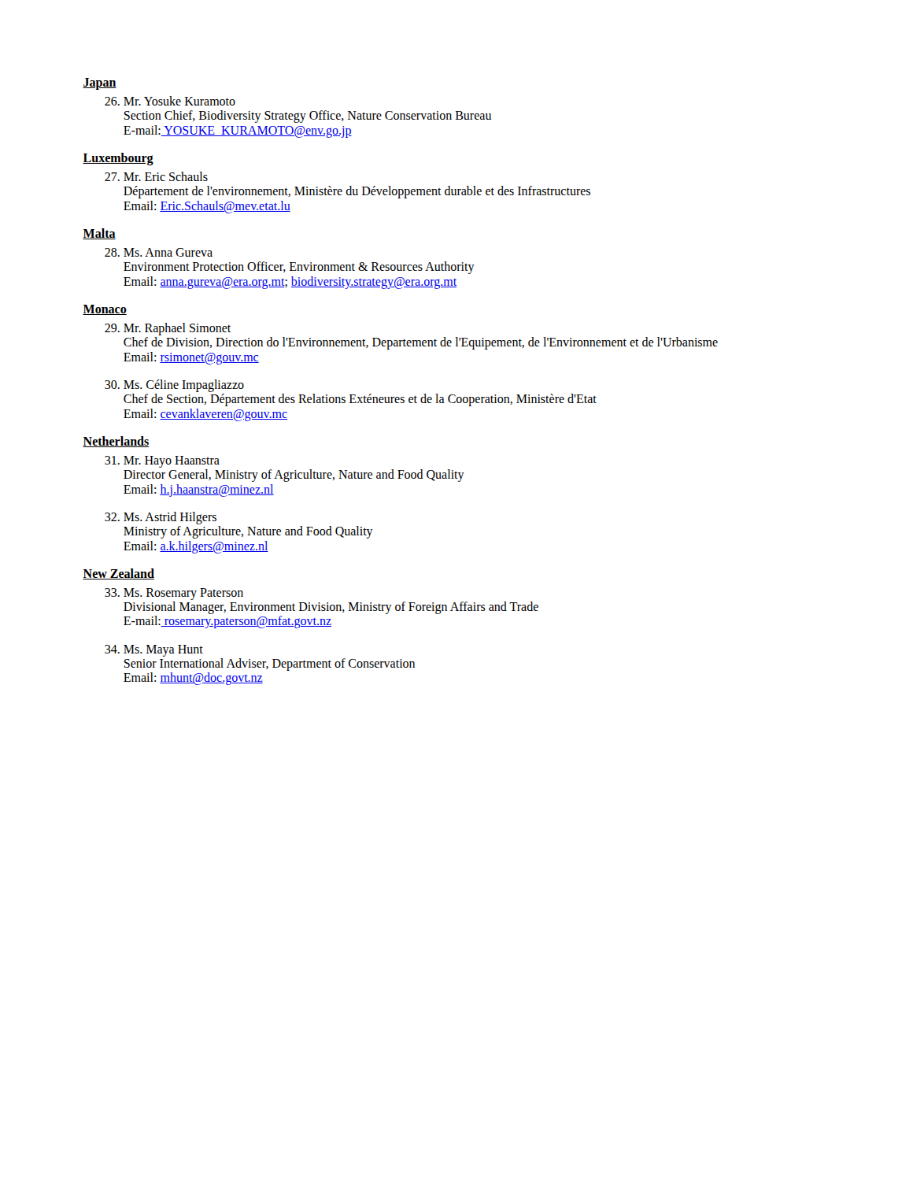Japan
Mr. Yosuke Kuramoto Section Chief, Biodiversity Strategy Office, Nature Conservation Bureau
E-mail: YOSUKE_KURAMOTO@env.go.jp
Luxembourg
Mr. Eric Schauls Département de l'environnement, Ministère du Développement durable et des Infrastructures
Email: Eric.Schauls@mev.etat.lu
Malta
Ms. Anna Gureva Environment Protection Officer, Environment & Resources Authority
Email: anna.gureva@era.org.mt; biodiversity.strategy@era.org.mt
Monaco
Mr. Raphael Simonet Chef de Division, Direction do l'Environnement, Departement de l'Equipement, de l'Environnement et de l'Urbanisme
Email: rsimonet@gouv.mc
Ms. Céline Impagliazzo Chef de Section, Département des Relations Exténeures et de la Cooperation, Ministère d'Etat
Email: cevanklaveren@gouv.mc
Netherlands
Mr. Hayo Haanstra Director General, Ministry of Agriculture, Nature and Food Quality
Email: h.j.haanstra@minez.nl
Ms. Astrid Hilgers Ministry of Agriculture, Nature and Food Quality
Email: a.k.hilgers@minez.nl
New Zealand
Ms. Rosemary Paterson Divisional Manager, Environment Division, Ministry of Foreign Affairs and Trade
E-mail: rosemary.paterson@mfat.govt.nz
Ms. Maya Hunt Senior International Adviser, Department of Conservation
Email: mhunt@doc.govt.nz